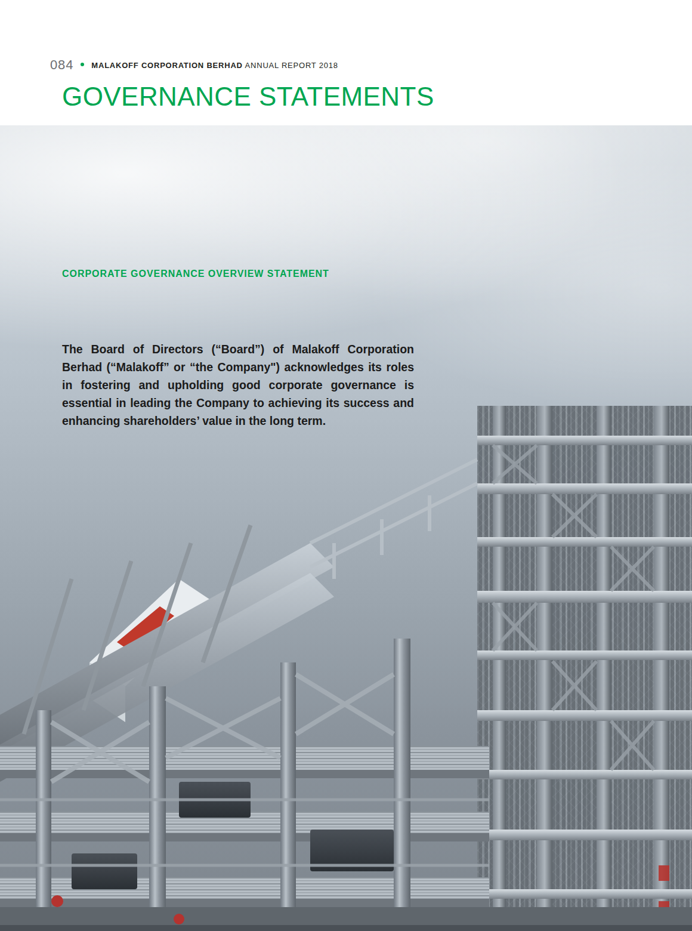084 MALAKOFF CORPORATION BERHAD ANNUAL REPORT 2018
GOVERNANCE STATEMENTS
CORPORATE GOVERNANCE OVERVIEW STATEMENT
The Board of Directors (“Board”) of Malakoff Corporation Berhad (“Malakoff” or “the Company") acknowledges its roles in fostering and upholding good corporate governance is essential in leading the Company to achieving its success and enhancing shareholders’ value in the long term.